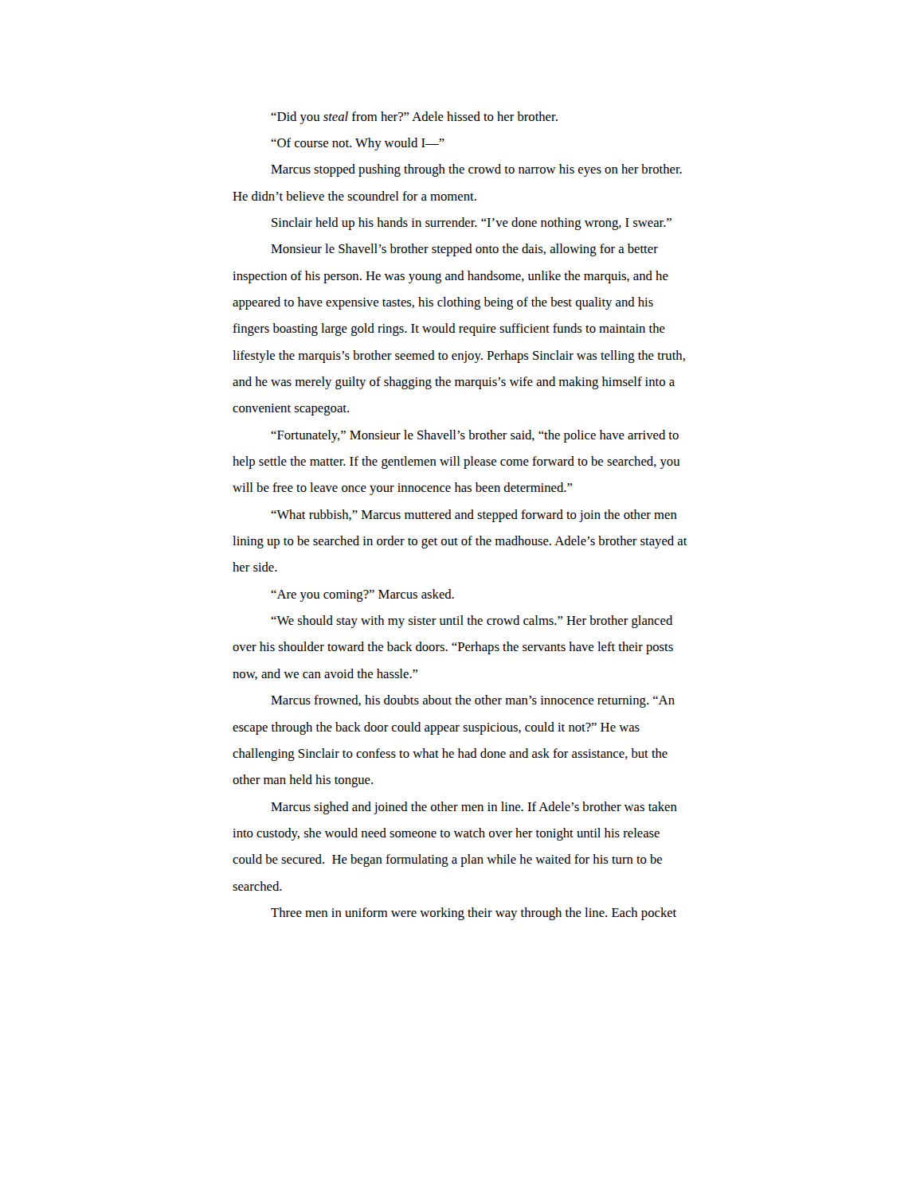“Did you steal from her?” Adele hissed to her brother.
“Of course not. Why would I—”
Marcus stopped pushing through the crowd to narrow his eyes on her brother. He didn’t believe the scoundrel for a moment.
Sinclair held up his hands in surrender. “I’ve done nothing wrong, I swear.”
Monsieur le Shavell’s brother stepped onto the dais, allowing for a better inspection of his person. He was young and handsome, unlike the marquis, and he appeared to have expensive tastes, his clothing being of the best quality and his fingers boasting large gold rings. It would require sufficient funds to maintain the lifestyle the marquis’s brother seemed to enjoy. Perhaps Sinclair was telling the truth, and he was merely guilty of shagging the marquis’s wife and making himself into a convenient scapegoat.
“Fortunately,” Monsieur le Shavell’s brother said, “the police have arrived to help settle the matter. If the gentlemen will please come forward to be searched, you will be free to leave once your innocence has been determined.”
“What rubbish,” Marcus muttered and stepped forward to join the other men lining up to be searched in order to get out of the madhouse. Adele’s brother stayed at her side.
“Are you coming?” Marcus asked.
“We should stay with my sister until the crowd calms.” Her brother glanced over his shoulder toward the back doors. “Perhaps the servants have left their posts now, and we can avoid the hassle.”
Marcus frowned, his doubts about the other man’s innocence returning. “An escape through the back door could appear suspicious, could it not?” He was challenging Sinclair to confess to what he had done and ask for assistance, but the other man held his tongue.
Marcus sighed and joined the other men in line. If Adele’s brother was taken into custody, she would need someone to watch over her tonight until his release could be secured. He began formulating a plan while he waited for his turn to be searched.
Three men in uniform were working their way through the line. Each pocket